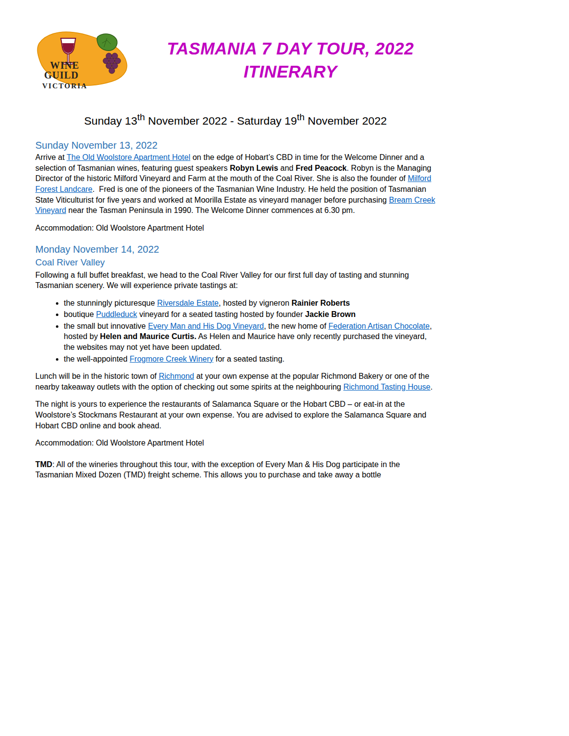WINE GUILD VICTORIA
TASMANIA 7 DAY TOUR, 2022ITINERARY
Sunday 13th November 2022 - Saturday 19th November 2022
Sunday November 13, 2022
Arrive at The Old Woolstore Apartment Hotel on the edge of Hobart’s CBD in time for the Welcome Dinner and a selection of Tasmanian wines, featuring guest speakers Robyn Lewis and Fred Peacock. Robyn is the Managing Director of the historic Milford Vineyard and Farm at the mouth of the Coal River. She is also the founder of Milford Forest Landcare. Fred is one of the pioneers of the Tasmanian Wine Industry. He held the position of Tasmanian State Viticulturist for five years and worked at Moorilla Estate as vineyard manager before purchasing Bream Creek Vineyard near the Tasman Peninsula in 1990. The Welcome Dinner commences at 6.30 pm.
Accommodation: Old Woolstore Apartment Hotel
Monday November 14, 2022
Coal River Valley
Following a full buffet breakfast, we head to the Coal River Valley for our first full day of tasting and stunning Tasmanian scenery. We will experience private tastings at:
the stunningly picturesque Riversdale Estate, hosted by vigneron Rainier Roberts
boutique Puddleduck vineyard for a seated tasting hosted by founder Jackie Brown
the small but innovative Every Man and His Dog Vineyard, the new home of Federation Artisan Chocolate, hosted by Helen and Maurice Curtis. As Helen and Maurice have only recently purchased the vineyard, the websites may not yet have been updated.
the well-appointed Frogmore Creek Winery for a seated tasting.
Lunch will be in the historic town of Richmond at your own expense at the popular Richmond Bakery or one of the nearby takeaway outlets with the option of checking out some spirits at the neighbouring Richmond Tasting House.
The night is yours to experience the restaurants of Salamanca Square or the Hobart CBD – or eat-in at the Woolstore’s Stockmans Restaurant at your own expense. You are advised to explore the Salamanca Square and Hobart CBD online and book ahead.
Accommodation: Old Woolstore Apartment Hotel
TMD: All of the wineries throughout this tour, with the exception of Every Man & His Dog participate in the Tasmanian Mixed Dozen (TMD) freight scheme. This allows you to purchase and take away a bottle